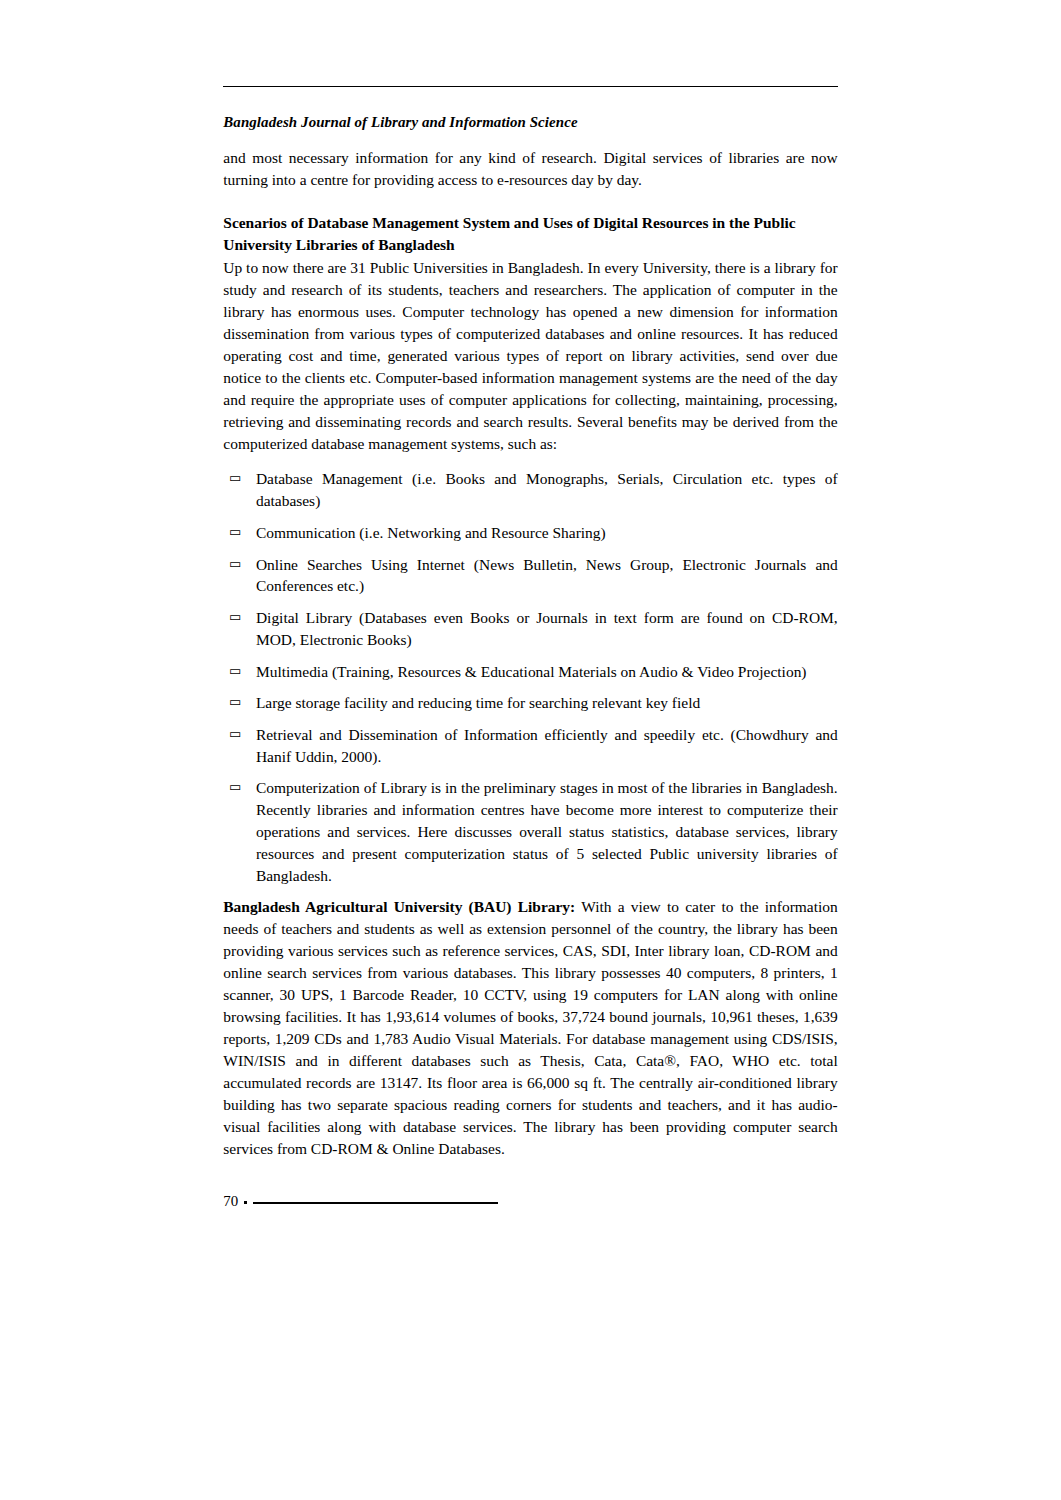Bangladesh Journal of Library and Information Science
and most necessary information for any kind of research. Digital services of libraries are now turning into a centre for providing access to e-resources day by day.
Scenarios of Database Management System and Uses of Digital Resources in the Public University Libraries of Bangladesh
Up to now there are 31 Public Universities in Bangladesh. In every University, there is a library for study and research of its students, teachers and researchers. The application of computer in the library has enormous uses. Computer technology has opened a new dimension for information dissemination from various types of computerized databases and online resources. It has reduced operating cost and time, generated various types of report on library activities, send over due notice to the clients etc. Computer-based information management systems are the need of the day and require the appropriate uses of computer applications for collecting, maintaining, processing, retrieving and disseminating records and search results. Several benefits may be derived from the computerized database management systems, such as:
Database Management (i.e. Books and Monographs, Serials, Circulation etc. types of databases)
Communication (i.e. Networking and Resource Sharing)
Online Searches Using Internet (News Bulletin, News Group, Electronic Journals and Conferences etc.)
Digital Library (Databases even Books or Journals in text form are found on CD-ROM, MOD, Electronic Books)
Multimedia (Training, Resources & Educational Materials on Audio & Video Projection)
Large storage facility and reducing time for searching relevant key field
Retrieval and Dissemination of Information efficiently and speedily etc. (Chowdhury and Hanif Uddin, 2000).
Computerization of Library is in the preliminary stages in most of the libraries in Bangladesh. Recently libraries and information centres have become more interest to computerize their operations and services. Here discusses overall status statistics, database services, library resources and present computerization status of 5 selected Public university libraries of Bangladesh.
Bangladesh Agricultural University (BAU) Library: With a view to cater to the information needs of teachers and students as well as extension personnel of the country, the library has been providing various services such as reference services, CAS, SDI, Inter library loan, CD-ROM and online search services from various databases. This library possesses 40 computers, 8 printers, 1 scanner, 30 UPS, 1 Barcode Reader, 10 CCTV, using 19 computers for LAN along with online browsing facilities. It has 1,93,614 volumes of books, 37,724 bound journals, 10,961 theses, 1,639 reports, 1,209 CDs and 1,783 Audio Visual Materials. For database management using CDS/ISIS, WIN/ISIS and in different databases such as Thesis, Cata, Cata®, FAO, WHO etc. total accumulated records are 13147. Its floor area is 66,000 sq ft. The centrally air-conditioned library building has two separate spacious reading corners for students and teachers, and it has audio-visual facilities along with database services. The library has been providing computer search services from CD-ROM & Online Databases.
70